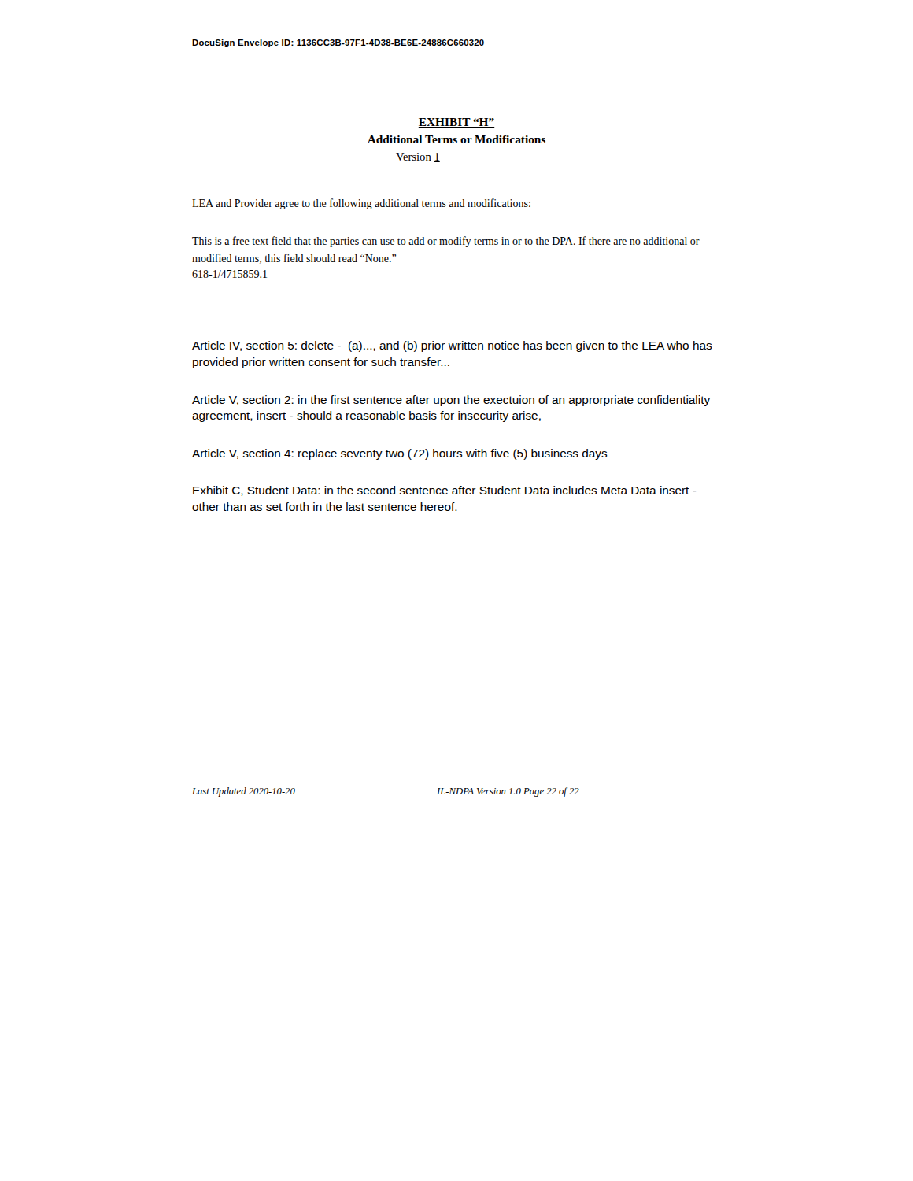DocuSign Envelope ID: 1136CC3B-97F1-4D38-BE6E-24886C660320
EXHIBIT “H”
Additional Terms or Modifications
Version 1
LEA and Provider agree to the following additional terms and modifications:
This is a free text field that the parties can use to add or modify terms in or to the DPA. If there are no additional or modified terms, this field should read “None.”
618-1/4715859.1
Article IV, section 5: delete - (a)..., and (b) prior written notice has been given to the LEA who has provided prior written consent for such transfer...
Article V, section 2: in the first sentence after upon the exectuion of an approrpriate confidentiality agreement, insert - should a reasonable basis for insecurity arise,
Article V, section 4: replace seventy two (72) hours with five (5) business days
Exhibit C, Student Data: in the second sentence after Student Data includes Meta Data insert - other than as set forth in the last sentence hereof.
Last Updated 2020-10-20
IL-NDPA Version 1.0 Page 22 of 22